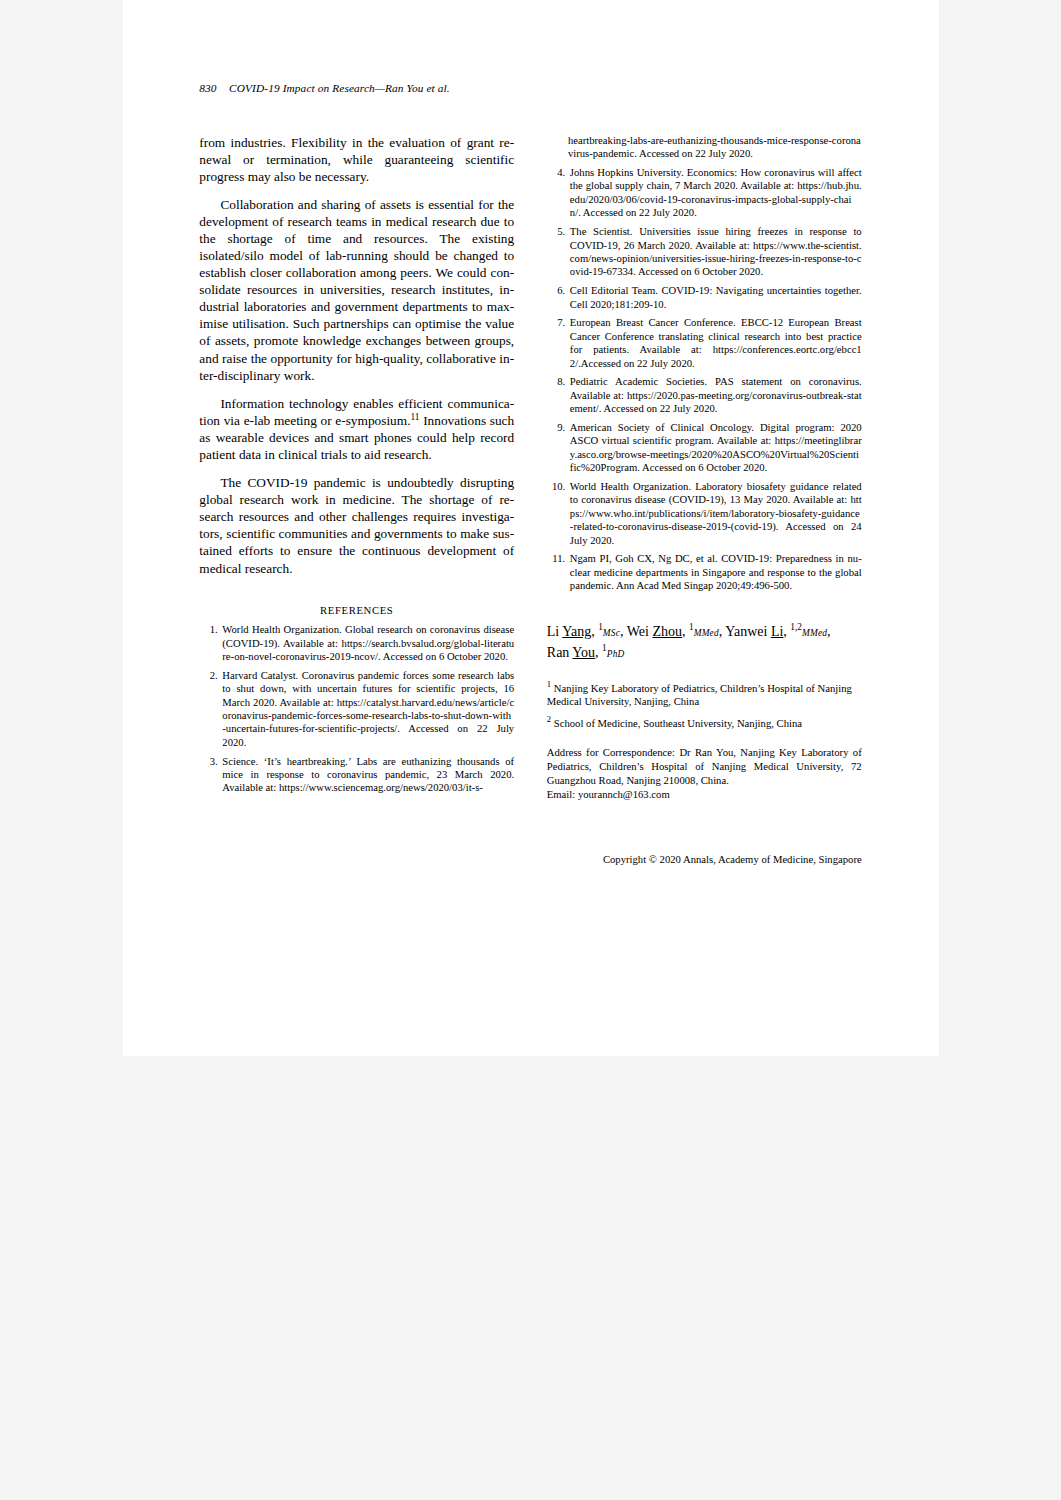830 COVID-19 Impact on Research—Ran You et al.
from industries. Flexibility in the evaluation of grant renewal or termination, while guaranteeing scientific progress may also be necessary.
Collaboration and sharing of assets is essential for the development of research teams in medical research due to the shortage of time and resources. The existing isolated/silo model of lab-running should be changed to establish closer collaboration among peers. We could consolidate resources in universities, research institutes, industrial laboratories and government departments to maximise utilisation. Such partnerships can optimise the value of assets, promote knowledge exchanges between groups, and raise the opportunity for high-quality, collaborative inter-disciplinary work.
Information technology enables efficient communication via e-lab meeting or e-symposium.11 Innovations such as wearable devices and smart phones could help record patient data in clinical trials to aid research.
The COVID-19 pandemic is undoubtedly disrupting global research work in medicine. The shortage of research resources and other challenges requires investigators, scientific communities and governments to make sustained efforts to ensure the continuous development of medical research.
References
World Health Organization. Global research on coronavirus disease (COVID-19). Available at: https://search.bvsalud.org/global-literature-on-novel-coronavirus-2019-ncov/. Accessed on 6 October 2020.
Harvard Catalyst. Coronavirus pandemic forces some research labs to shut down, with uncertain futures for scientific projects, 16 March 2020. Available at: https://catalyst.harvard.edu/news/article/coronavirus-pandemic-forces-some-research-labs-to-shut-down-with-uncertain-futures-for-scientific-projects/. Accessed on 22 July 2020.
Science. ‘It’s heartbreaking.’ Labs are euthanizing thousands of mice in response to coronavirus pandemic, 23 March 2020. Available at: https://www.sciencemag.org/news/2020/03/it-s-
heartbreaking-labs-are-euthanizing-thousands-mice-response-coronavirus-pandemic. Accessed on 22 July 2020.
Johns Hopkins University. Economics: How coronavirus will affect the global supply chain, 7 March 2020. Available at: https://hub.jhu.edu/2020/03/06/covid-19-coronavirus-impacts-global-supply-chain/. Accessed on 22 July 2020.
The Scientist. Universities issue hiring freezes in response to COVID-19, 26 March 2020. Available at: https://www.the-scientist.com/news-opinion/universities-issue-hiring-freezes-in-response-to-covid-19-67334. Accessed on 6 October 2020.
Cell Editorial Team. COVID-19: Navigating uncertainties together. Cell 2020;181:209-10.
European Breast Cancer Conference. EBCC-12 European Breast Cancer Conference translating clinical research into best practice for patients. Available at: https://conferences.eortc.org/ebcc12/.Accessed on 22 July 2020.
Pediatric Academic Societies. PAS statement on coronavirus. Available at: https://2020.pas-meeting.org/coronavirus-outbreak-statement/. Accessed on 22 July 2020.
American Society of Clinical Oncology. Digital program: 2020 ASCO virtual scientific program. Available at: https://meetinglibrary.asco.org/browse-meetings/2020%20ASCO%20Virtual%20Scientific%20Program. Accessed on 6 October 2020.
World Health Organization. Laboratory biosafety guidance related to coronavirus disease (COVID-19), 13 May 2020. Available at: https://www.who.int/publications/i/item/laboratory-biosafety-guidance-related-to-coronavirus-disease-2019-(covid-19). Accessed on 24 July 2020.
Ngam PI, Goh CX, Ng DC, et al. COVID-19: Preparedness in nuclear medicine departments in Singapore and response to the global pandemic. Ann Acad Med Singap 2020;49:496-500.
Li Yang, 1MSc, Wei Zhou, 1MMed, Yanwei Li, 1,2MMed,
Ran You, 1PhD
1 Nanjing Key Laboratory of Pediatrics, Children’s Hospital of Nanjing Medical University, Nanjing, China
2 School of Medicine, Southeast University, Nanjing, China
Address for Correspondence: Dr Ran You, Nanjing Key Laboratory of Pediatrics, Children’s Hospital of Nanjing Medical University, 72 Guangzhou Road, Nanjing 210008, China.
Email: yourannch@163.com
Copyright © 2020 Annals, Academy of Medicine, Singapore